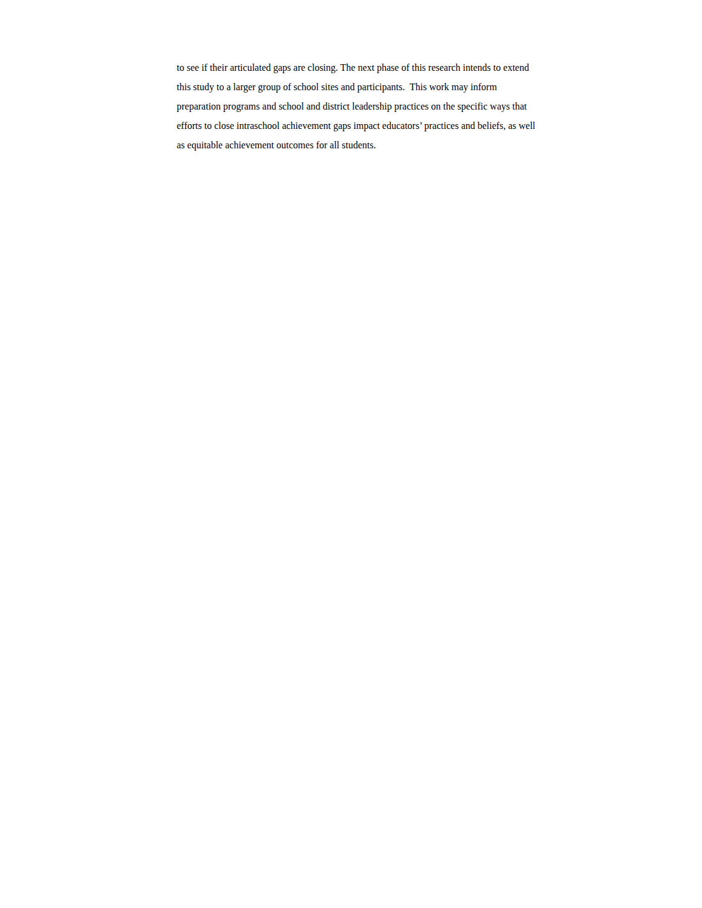to see if their articulated gaps are closing. The next phase of this research intends to extend this study to a larger group of school sites and participants. This work may inform preparation programs and school and district leadership practices on the specific ways that efforts to close intraschool achievement gaps impact educators’ practices and beliefs, as well as equitable achievement outcomes for all students.